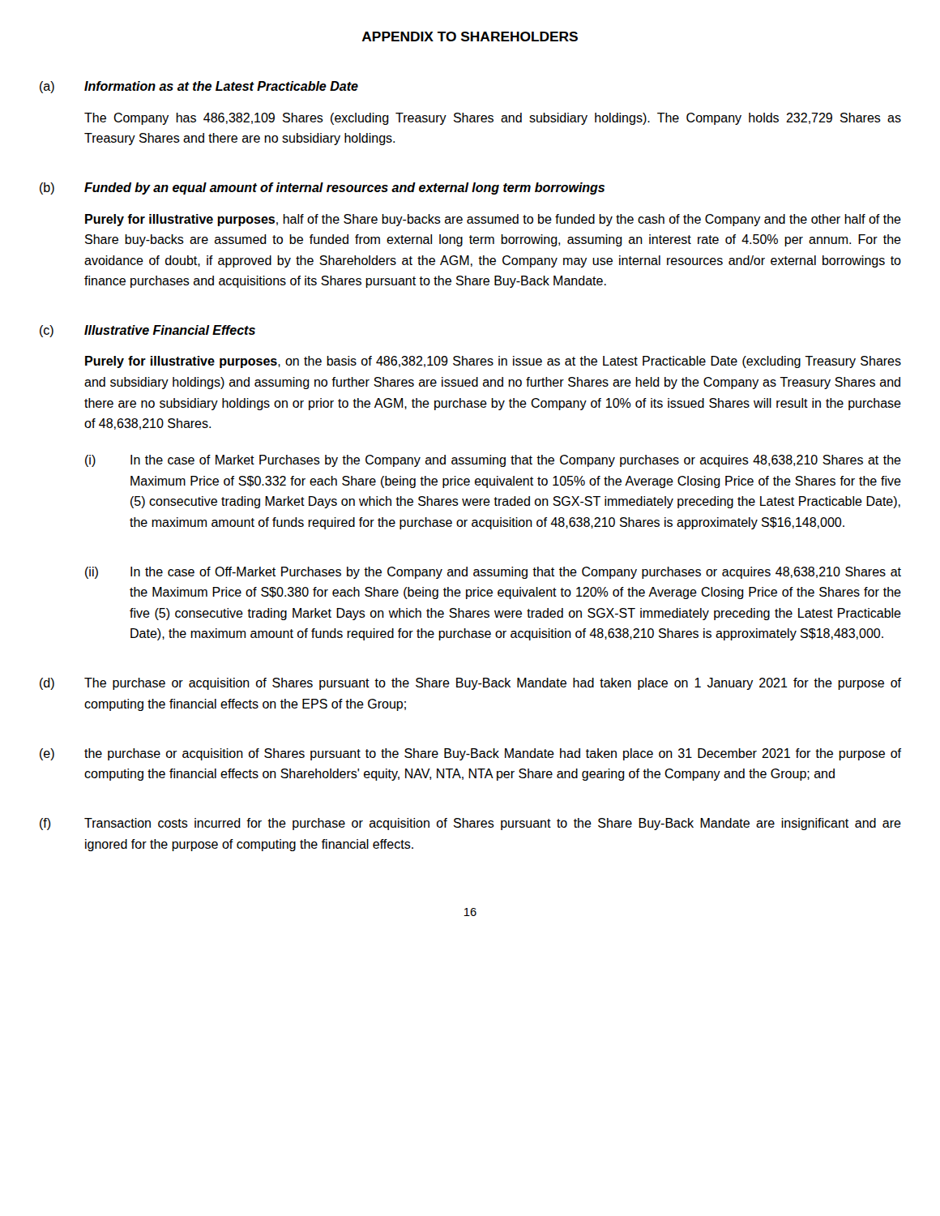APPENDIX TO SHAREHOLDERS
(a)
Information as at the Latest Practicable Date
The Company has 486,382,109 Shares (excluding Treasury Shares and subsidiary holdings). The Company holds 232,729 Shares as Treasury Shares and there are no subsidiary holdings.
(b)
Funded by an equal amount of internal resources and external long term borrowings
Purely for illustrative purposes, half of the Share buy-backs are assumed to be funded by the cash of the Company and the other half of the Share buy-backs are assumed to be funded from external long term borrowing, assuming an interest rate of 4.50% per annum. For the avoidance of doubt, if approved by the Shareholders at the AGM, the Company may use internal resources and/or external borrowings to finance purchases and acquisitions of its Shares pursuant to the Share Buy-Back Mandate.
(c)
Illustrative Financial Effects
Purely for illustrative purposes, on the basis of 486,382,109 Shares in issue as at the Latest Practicable Date (excluding Treasury Shares and subsidiary holdings) and assuming no further Shares are issued and no further Shares are held by the Company as Treasury Shares and there are no subsidiary holdings on or prior to the AGM, the purchase by the Company of 10% of its issued Shares will result in the purchase of 48,638,210 Shares.
(i)
In the case of Market Purchases by the Company and assuming that the Company purchases or acquires 48,638,210 Shares at the Maximum Price of S$0.332 for each Share (being the price equivalent to 105% of the Average Closing Price of the Shares for the five (5) consecutive trading Market Days on which the Shares were traded on SGX-ST immediately preceding the Latest Practicable Date), the maximum amount of funds required for the purchase or acquisition of 48,638,210 Shares is approximately S$16,148,000.
(ii)
In the case of Off-Market Purchases by the Company and assuming that the Company purchases or acquires 48,638,210 Shares at the Maximum Price of S$0.380 for each Share (being the price equivalent to 120% of the Average Closing Price of the Shares for the five (5) consecutive trading Market Days on which the Shares were traded on SGX-ST immediately preceding the Latest Practicable Date), the maximum amount of funds required for the purchase or acquisition of 48,638,210 Shares is approximately S$18,483,000.
(d)
The purchase or acquisition of Shares pursuant to the Share Buy-Back Mandate had taken place on 1 January 2021 for the purpose of computing the financial effects on the EPS of the Group;
(e)
the purchase or acquisition of Shares pursuant to the Share Buy-Back Mandate had taken place on 31 December 2021 for the purpose of computing the financial effects on Shareholders' equity, NAV, NTA, NTA per Share and gearing of the Company and the Group; and
(f)
Transaction costs incurred for the purchase or acquisition of Shares pursuant to the Share Buy-Back Mandate are insignificant and are ignored for the purpose of computing the financial effects.
16